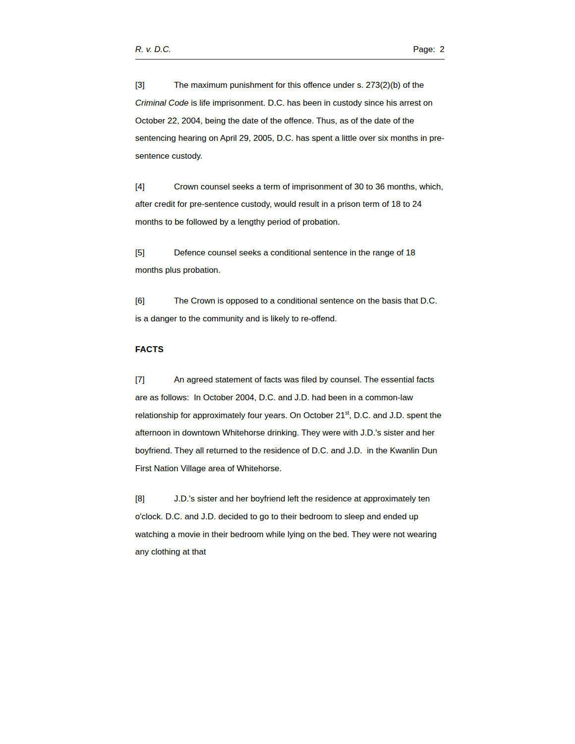R. v. D.C. Page: 2
[3] The maximum punishment for this offence under s. 273(2)(b) of the Criminal Code is life imprisonment. D.C. has been in custody since his arrest on October 22, 2004, being the date of the offence. Thus, as of the date of the sentencing hearing on April 29, 2005, D.C. has spent a little over six months in pre-sentence custody.
[4] Crown counsel seeks a term of imprisonment of 30 to 36 months, which, after credit for pre-sentence custody, would result in a prison term of 18 to 24 months to be followed by a lengthy period of probation.
[5] Defence counsel seeks a conditional sentence in the range of 18 months plus probation.
[6] The Crown is opposed to a conditional sentence on the basis that D.C. is a danger to the community and is likely to re-offend.
FACTS
[7] An agreed statement of facts was filed by counsel. The essential facts are as follows: In October 2004, D.C. and J.D. had been in a common-law relationship for approximately four years. On October 21st, D.C. and J.D. spent the afternoon in downtown Whitehorse drinking. They were with J.D.'s sister and her boyfriend. They all returned to the residence of D.C. and J.D. in the Kwanlin Dun First Nation Village area of Whitehorse.
[8] J.D.'s sister and her boyfriend left the residence at approximately ten o'clock. D.C. and J.D. decided to go to their bedroom to sleep and ended up watching a movie in their bedroom while lying on the bed. They were not wearing any clothing at that